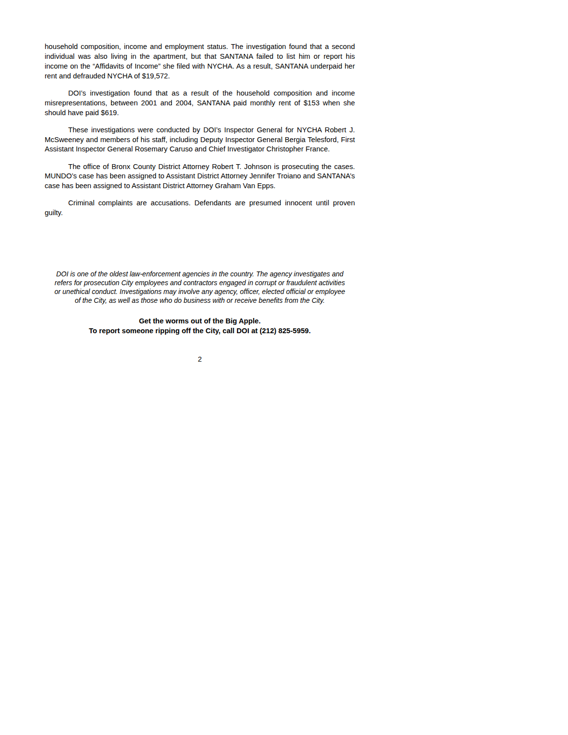household composition, income and employment status. The investigation found that a second individual was also living in the apartment, but that SANTANA failed to list him or report his income on the “Affidavits of Income” she filed with NYCHA. As a result, SANTANA underpaid her rent and defrauded NYCHA of $19,572.
DOI’s investigation found that as a result of the household composition and income misrepresentations, between 2001 and 2004, SANTANA paid monthly rent of $153 when she should have paid $619.
These investigations were conducted by DOI’s Inspector General for NYCHA Robert J. McSweeney and members of his staff, including Deputy Inspector General Bergia Telesford, First Assistant Inspector General Rosemary Caruso and Chief Investigator Christopher France.
The office of Bronx County District Attorney Robert T. Johnson is prosecuting the cases. MUNDO’s case has been assigned to Assistant District Attorney Jennifer Troiano and SANTANA’s case has been assigned to Assistant District Attorney Graham Van Epps.
Criminal complaints are accusations. Defendants are presumed innocent until proven guilty.
DOI is one of the oldest law-enforcement agencies in the country. The agency investigates and refers for prosecution City employees and contractors engaged in corrupt or fraudulent activities or unethical conduct. Investigations may involve any agency, officer, elected official or employee of the City, as well as those who do business with or receive benefits from the City.
Get the worms out of the Big Apple.
To report someone ripping off the City, call DOI at (212) 825-5959.
2